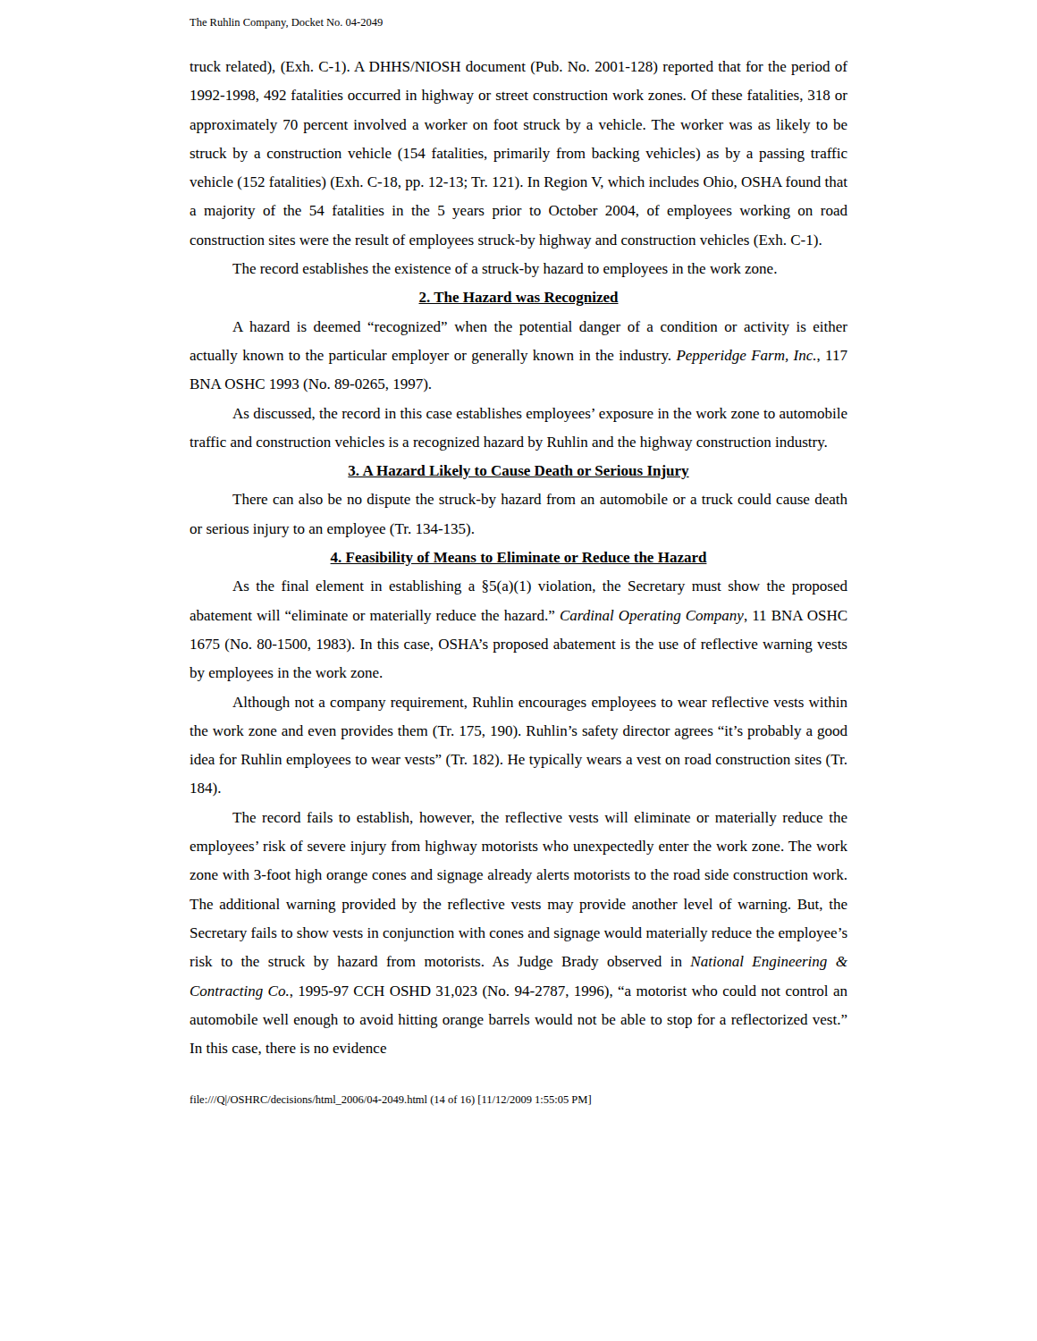The Ruhlin Company, Docket No. 04-2049
truck related), (Exh. C-1). A DHHS/NIOSH document (Pub. No. 2001-128) reported that for the period of 1992-1998, 492 fatalities occurred in highway or street construction work zones. Of these fatalities, 318 or approximately 70 percent involved a worker on foot struck by a vehicle. The worker was as likely to be struck by a construction vehicle (154 fatalities, primarily from backing vehicles) as by a passing traffic vehicle (152 fatalities) (Exh. C-18, pp. 12-13; Tr. 121). In Region V, which includes Ohio, OSHA found that a majority of the 54 fatalities in the 5 years prior to October 2004, of employees working on road construction sites were the result of employees struck-by highway and construction vehicles (Exh. C-1).
The record establishes the existence of a struck-by hazard to employees in the work zone.
2. The Hazard was Recognized
A hazard is deemed “recognized” when the potential danger of a condition or activity is either actually known to the particular employer or generally known in the industry. Pepperidge Farm, Inc., 117 BNA OSHC 1993 (No. 89-0265, 1997).
As discussed, the record in this case establishes employees’ exposure in the work zone to automobile traffic and construction vehicles is a recognized hazard by Ruhlin and the highway construction industry.
3. A Hazard Likely to Cause Death or Serious Injury
There can also be no dispute the struck-by hazard from an automobile or a truck could cause death or serious injury to an employee (Tr. 134-135).
4. Feasibility of Means to Eliminate or Reduce the Hazard
As the final element in establishing a §5(a)(1) violation, the Secretary must show the proposed abatement will “eliminate or materially reduce the hazard.” Cardinal Operating Company, 11 BNA OSHC 1675 (No. 80-1500, 1983). In this case, OSHA’s proposed abatement is the use of reflective warning vests by employees in the work zone.
Although not a company requirement, Ruhlin encourages employees to wear reflective vests within the work zone and even provides them (Tr. 175, 190). Ruhlin’s safety director agrees “it’s probably a good idea for Ruhlin employees to wear vests” (Tr. 182). He typically wears a vest on road construction sites (Tr. 184).
The record fails to establish, however, the reflective vests will eliminate or materially reduce the employees’ risk of severe injury from highway motorists who unexpectedly enter the work zone. The work zone with 3-foot high orange cones and signage already alerts motorists to the road side construction work. The additional warning provided by the reflective vests may provide another level of warning. But, the Secretary fails to show vests in conjunction with cones and signage would materially reduce the employee’s risk to the struck by hazard from motorists. As Judge Brady observed in National Engineering & Contracting Co., 1995-97 CCH OSHD 31,023 (No. 94-2787, 1996), “a motorist who could not control an automobile well enough to avoid hitting orange barrels would not be able to stop for a reflectorized vest.” In this case, there is no evidence
file:///Q|/OSHRC/decisions/html_2006/04-2049.html (14 of 16) [11/12/2009 1:55:05 PM]